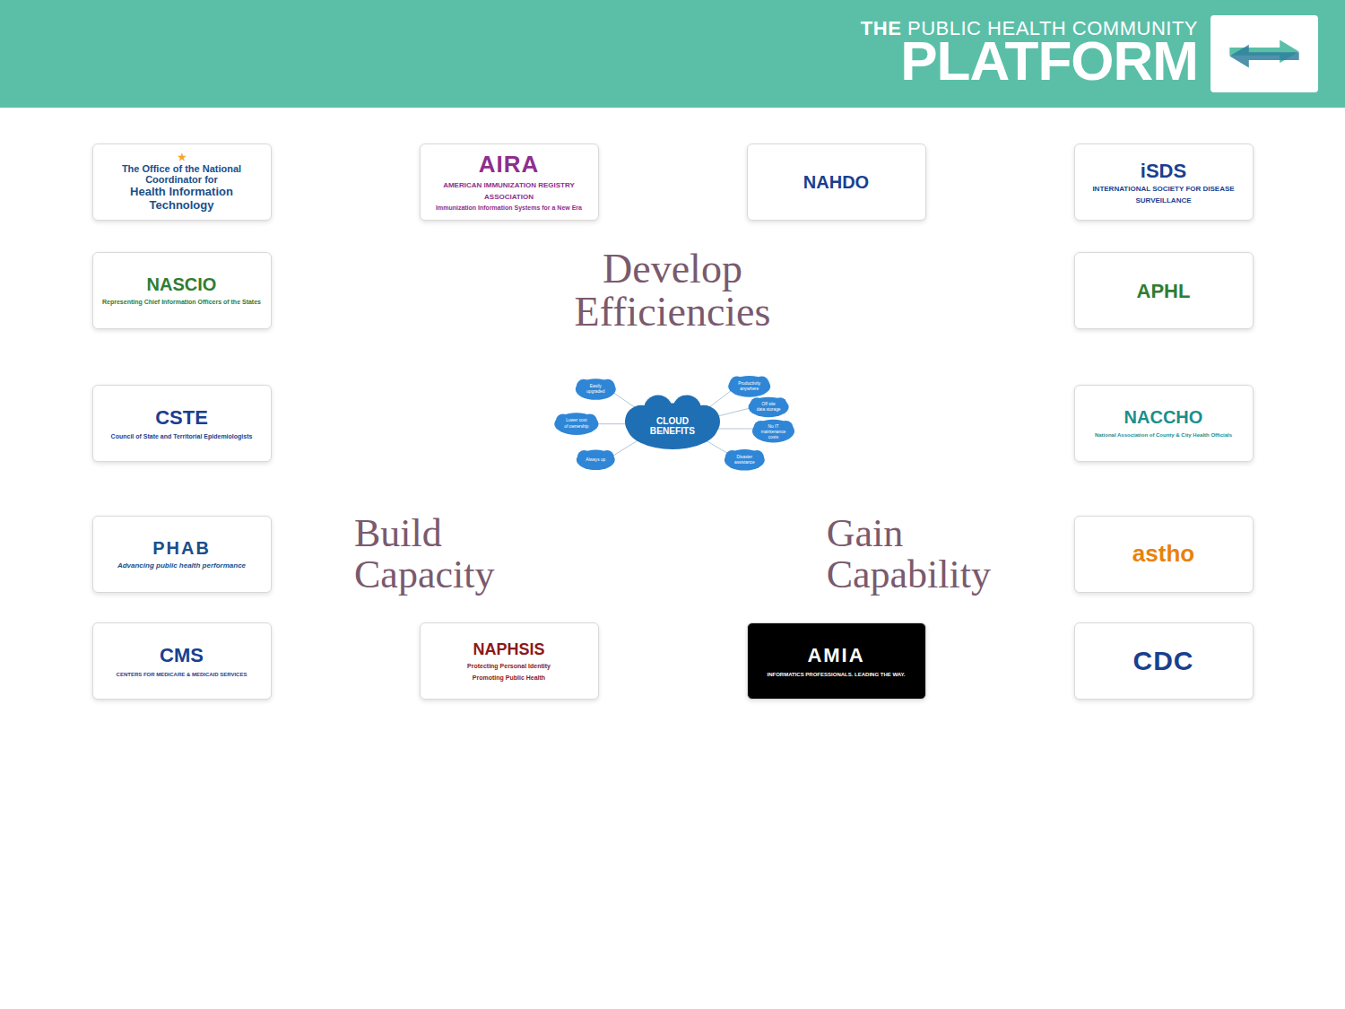THE PUBLIC HEALTH COMMUNITY
PLATFORM
★
The Office of the National Coordinator for
Health Information Technology
AIRA
AMERICAN IMMUNIZATION REGISTRY ASSOCIATION
Immunization Information Systems for a New Era
NAHDO
iSDS
INTERNATIONAL SOCIETY FOR DISEASE SURVEILLANCE
NASCIO
Representing Chief Information Officers of the States
Develop
Efficiencies
APHL
CSTE
Council of State and Territorial Epidemiologists
CLOUD BENEFITS Easily upgraded Lower cost of ownership Always up Productivity anywhere Off site data storage No IT maintenance costs Disaster assistance
NACCHO
National Association of County & City Health Officials
PHAB
Advancing public health performance
Build
Capacity
Gain
Capability
astho
CMS
CENTERS FOR MEDICARE & MEDICAID SERVICES
NAPHSIS
Protecting Personal Identity
Promoting Public Health
AMIA
INFORMATICS PROFESSIONALS. LEADING THE WAY.
CDC